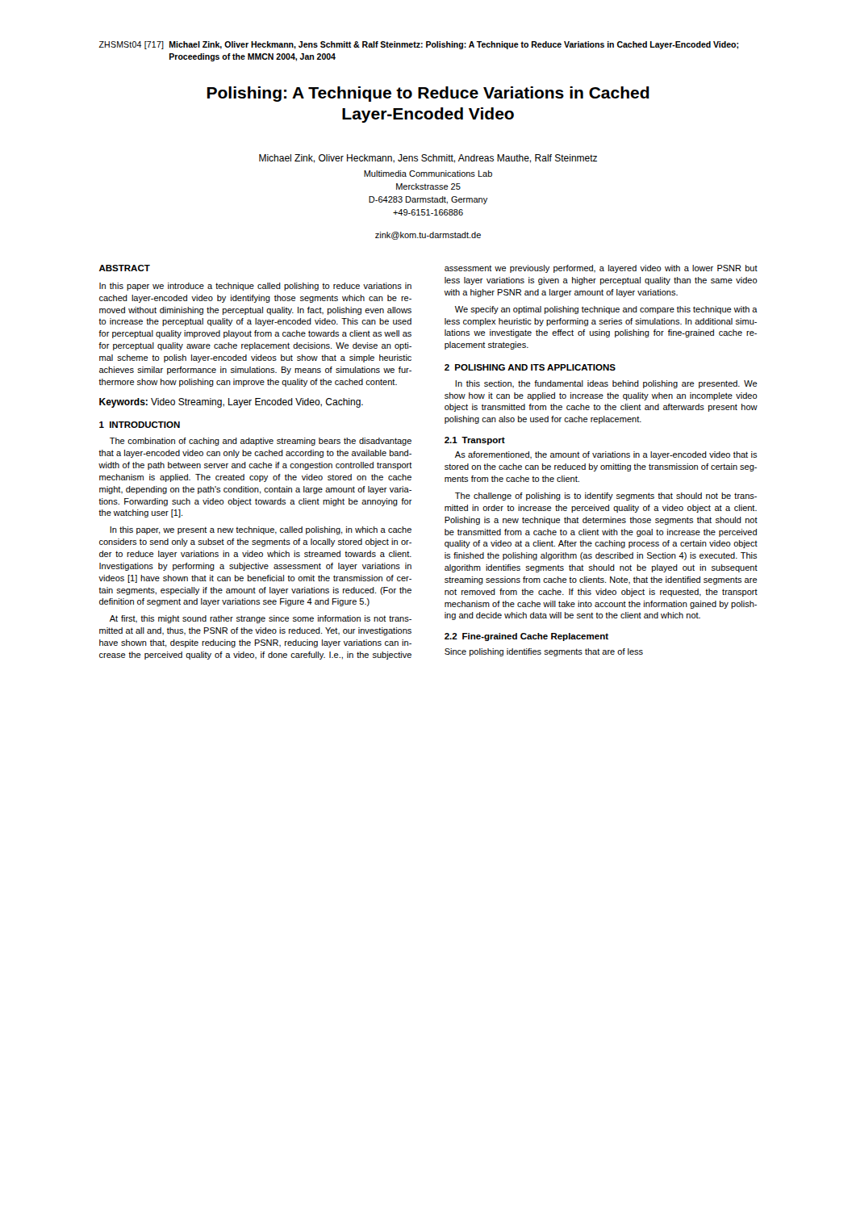ZHSMSt04 [717]
Michael Zink, Oliver Heckmann, Jens Schmitt & Ralf Steinmetz: Polishing: A Technique to Reduce Variations in Cached Layer-Encoded Video; Proceedings of the MMCN 2004, Jan 2004
Polishing: A Technique to Reduce Variations in Cached
Layer-Encoded Video
Michael Zink, Oliver Heckmann, Jens Schmitt, Andreas Mauthe, Ralf Steinmetz
Multimedia Communications Lab
Merckstrasse 25
D-64283 Darmstadt, Germany
+49-6151-166886
zink@kom.tu-darmstadt.de
Abstract
In this paper we introduce a technique called polishing to reduce variations in cached layer-encoded video by identifying those segments which can be removed without diminishing the perceptual quality. In fact, polishing even allows to increase the perceptual quality of a layer-encoded video. This can be used for perceptual quality improved playout from a cache towards a client as well as for perceptual quality aware cache replacement decisions. We devise an optimal scheme to polish layer-encoded videos but show that a simple heuristic achieves similar performance in simulations. By means of simulations we furthermore show how polishing can improve the quality of the cached content.
Keywords: Video Streaming, Layer Encoded Video, Caching.
1 Introduction
The combination of caching and adaptive streaming bears the disadvantage that a layer-encoded video can only be cached according to the available bandwidth of the path between server and cache if a congestion controlled transport mechanism is applied. The created copy of the video stored on the cache might, depending on the path's condition, contain a large amount of layer variations. Forwarding such a video object towards a client might be annoying for the watching user [1].
In this paper, we present a new technique, called polishing, in which a cache considers to send only a subset of the segments of a locally stored object in order to reduce layer variations in a video which is streamed towards a client. Investigations by performing a subjective assessment of layer variations in videos [1] have shown that it can be beneficial to omit the transmission of certain segments, especially if the amount of layer variations is reduced. (For the definition of segment and layer variations see Figure 4 and Figure 5.)
At first, this might sound rather strange since some information is not transmitted at all and, thus, the PSNR of the video is reduced. Yet, our investigations have shown that, despite reducing the PSNR, reducing layer variations can increase the perceived quality of a video, if done carefully. I.e., in the subjective assessment we previously performed, a layered video with a lower PSNR but less layer variations is given a higher perceptual quality than the same video with a higher PSNR and a larger amount of layer variations.
We specify an optimal polishing technique and compare this technique with a less complex heuristic by performing a series of simulations. In additional simulations we investigate the effect of using polishing for fine-grained cache replacement strategies.
2 Polishing and its Applications
In this section, the fundamental ideas behind polishing are presented. We show how it can be applied to increase the quality when an incomplete video object is transmitted from the cache to the client and afterwards present how polishing can also be used for cache replacement.
2.1 Transport
As aforementioned, the amount of variations in a layer-encoded video that is stored on the cache can be reduced by omitting the transmission of certain segments from the cache to the client.
The challenge of polishing is to identify segments that should not be transmitted in order to increase the perceived quality of a video object at a client. Polishing is a new technique that determines those segments that should not be transmitted from a cache to a client with the goal to increase the perceived quality of a video at a client. After the caching process of a certain video object is finished the polishing algorithm (as described in Section 4) is executed. This algorithm identifies segments that should not be played out in subsequent streaming sessions from cache to clients. Note, that the identified segments are not removed from the cache. If this video object is requested, the transport mechanism of the cache will take into account the information gained by polishing and decide which data will be sent to the client and which not.
2.2 Fine-grained Cache Replacement
Since polishing identifies segments that are of less